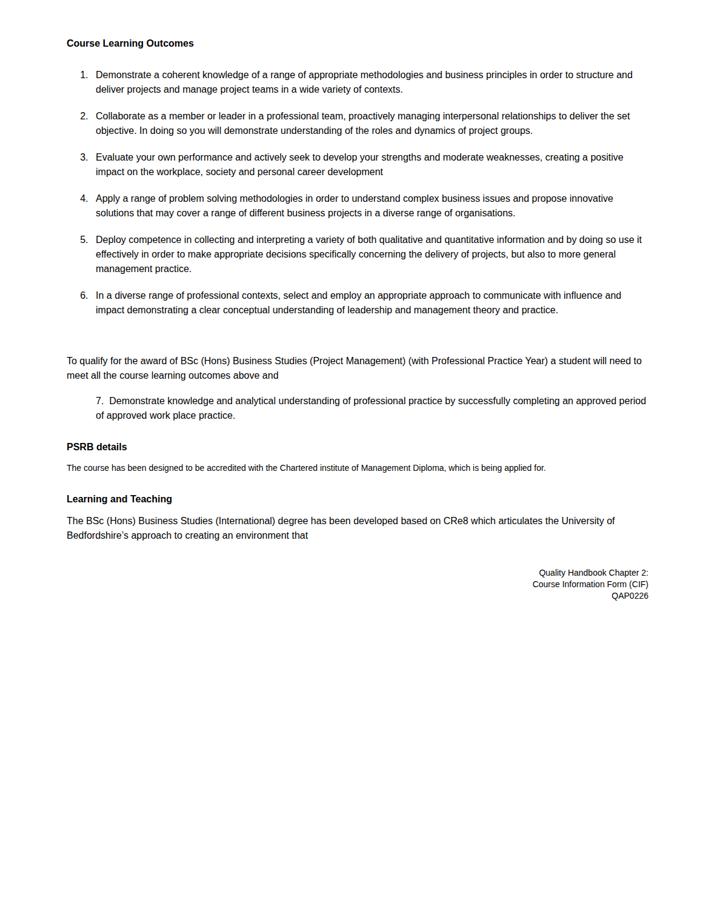Course Learning Outcomes
Demonstrate a coherent knowledge of a range of appropriate methodologies and business principles in order to structure and deliver projects and manage project teams in a wide variety of contexts.
Collaborate as a member or leader in a professional team, proactively managing interpersonal relationships to deliver the set objective. In doing so you will demonstrate understanding of the roles and dynamics of project groups.
Evaluate your own performance and actively seek to develop your strengths and moderate weaknesses, creating a positive impact on the workplace, society and personal career development
Apply a range of problem solving methodologies in order to understand complex business issues and propose innovative solutions that may cover a range of different business projects in a diverse range of organisations.
Deploy competence in collecting and interpreting a variety of both qualitative and quantitative information and by doing so use it effectively in order to make appropriate decisions specifically concerning the delivery of projects, but also to more general management practice.
In a diverse range of professional contexts, select and employ an appropriate approach to communicate with influence and impact demonstrating a clear conceptual understanding of leadership and management theory and practice.
To qualify for the award of BSc (Hons) Business Studies (Project Management) (with Professional Practice Year) a student will need to meet all the course learning outcomes above and
7. Demonstrate knowledge and analytical understanding of professional practice by successfully completing an approved period of approved work place practice.
PSRB details
The course has been designed to be accredited with the Chartered institute of Management Diploma, which is being applied for.
Learning and Teaching
The BSc (Hons) Business Studies (International) degree has been developed based on CRe8 which articulates the University of Bedfordshire’s approach to creating an environment that
Quality Handbook Chapter 2:
Course Information Form (CIF)
QAP0226